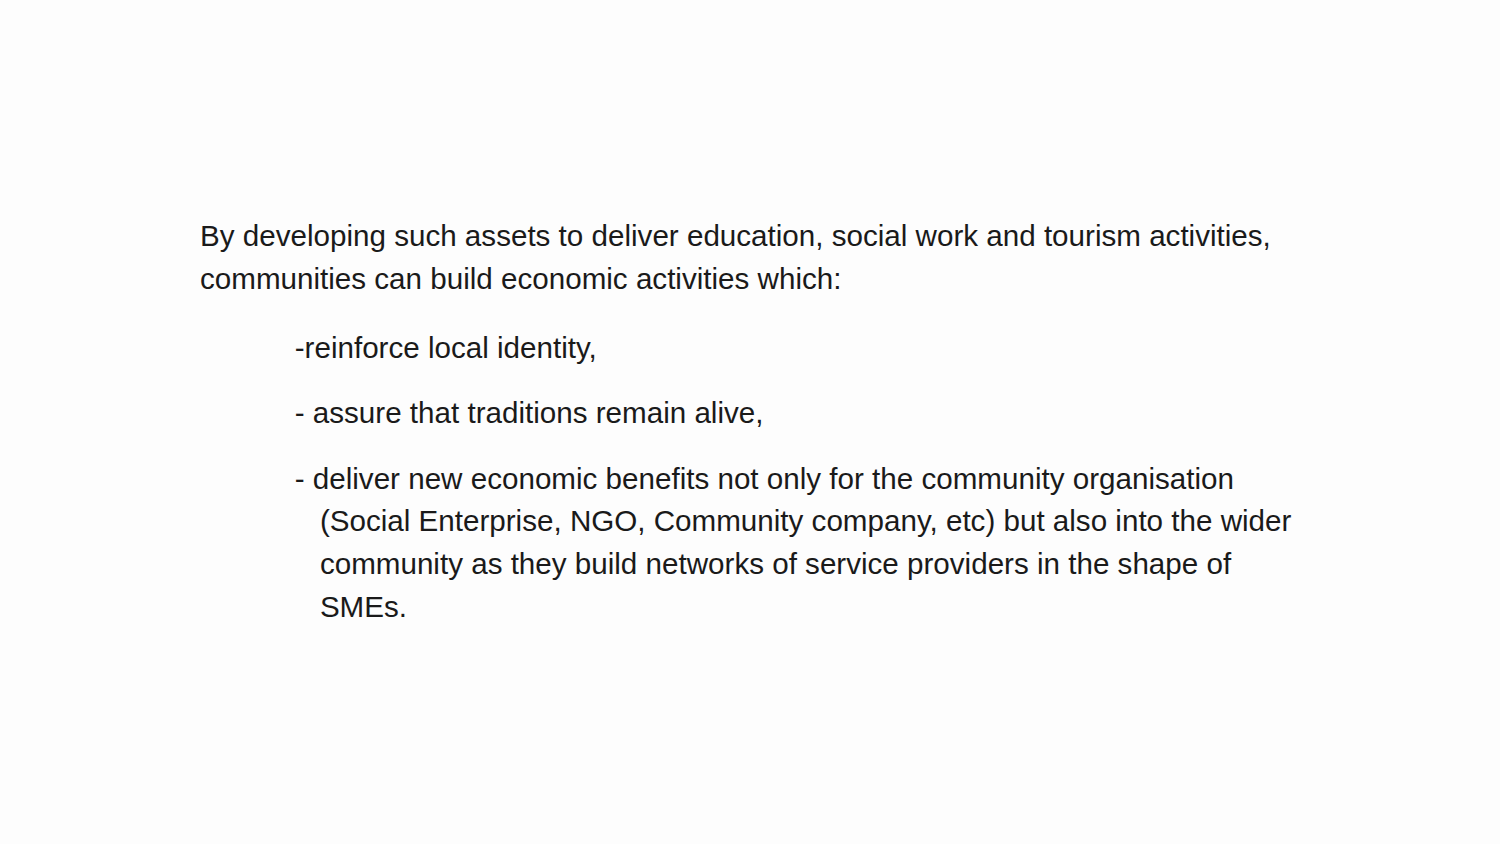By developing such assets to deliver education, social work and tourism activities, communities can build economic activities which:
-reinforce local identity,
- assure that traditions remain alive,
- deliver new economic benefits not only for the community organisation (Social Enterprise, NGO, Community company, etc) but also into the wider community as they build networks of service providers in the shape of SMEs.